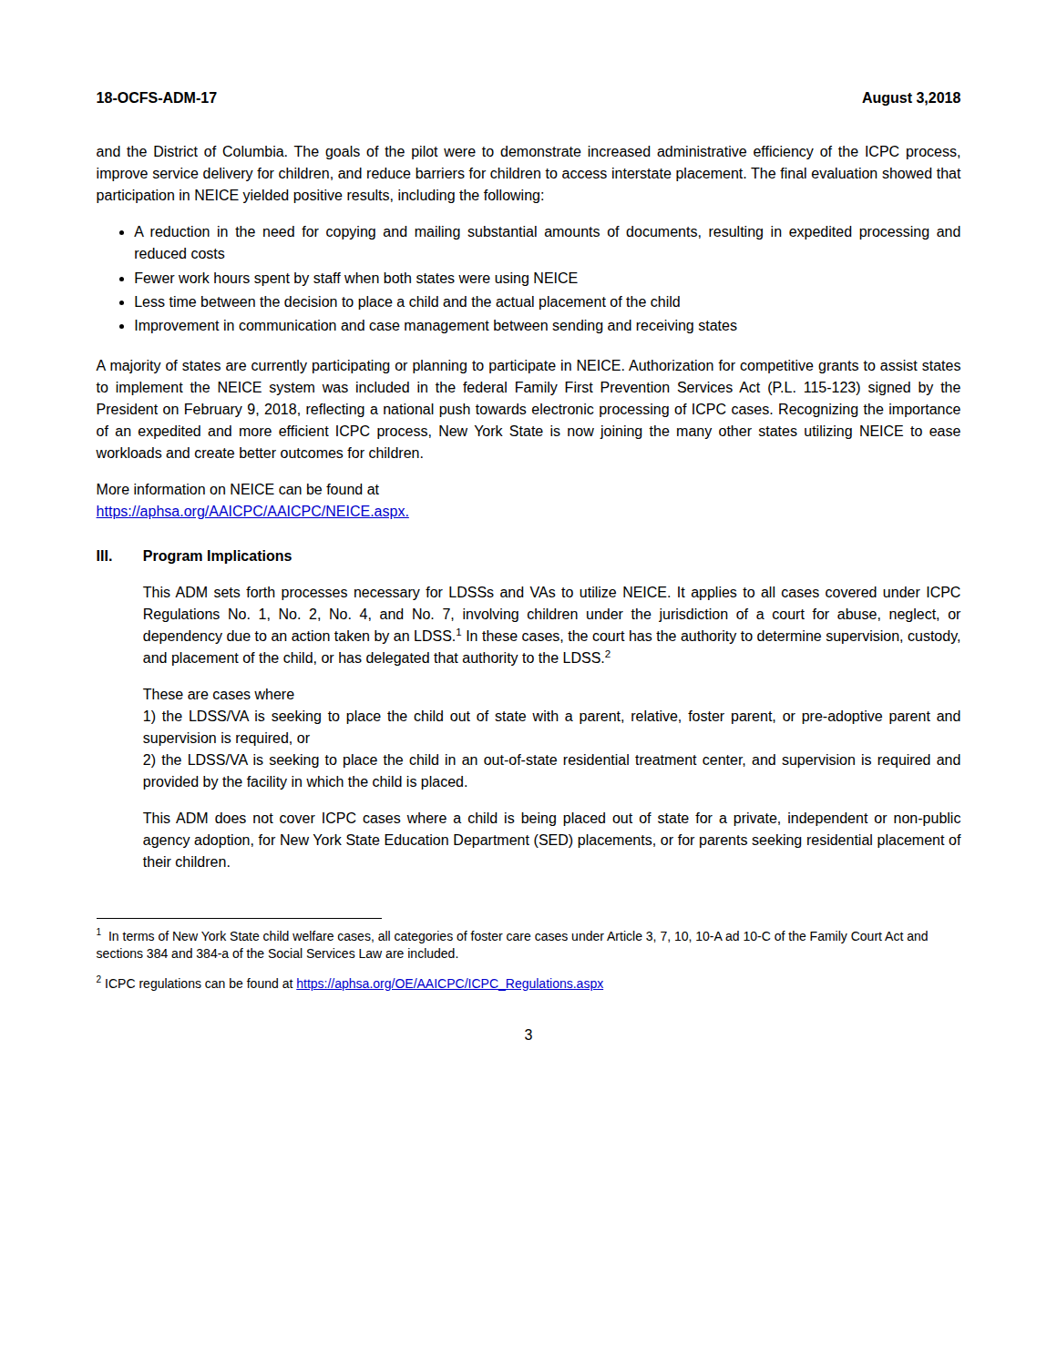18-OCFS-ADM-17 August 3,2018
and the District of Columbia. The goals of the pilot were to demonstrate increased administrative efficiency of the ICPC process, improve service delivery for children, and reduce barriers for children to access interstate placement. The final evaluation showed that participation in NEICE yielded positive results, including the following:
A reduction in the need for copying and mailing substantial amounts of documents, resulting in expedited processing and reduced costs
Fewer work hours spent by staff when both states were using NEICE
Less time between the decision to place a child and the actual placement of the child
Improvement in communication and case management between sending and receiving states
A majority of states are currently participating or planning to participate in NEICE. Authorization for competitive grants to assist states to implement the NEICE system was included in the federal Family First Prevention Services Act (P.L. 115-123) signed by the President on February 9, 2018, reflecting a national push towards electronic processing of ICPC cases. Recognizing the importance of an expedited and more efficient ICPC process, New York State is now joining the many other states utilizing NEICE to ease workloads and create better outcomes for children.
More information on NEICE can be found at
https://aphsa.org/AAICPC/AAICPC/NEICE.aspx.
III. Program Implications
This ADM sets forth processes necessary for LDSSs and VAs to utilize NEICE. It applies to all cases covered under ICPC Regulations No. 1, No. 2, No. 4, and No. 7, involving children under the jurisdiction of a court for abuse, neglect, or dependency due to an action taken by an LDSS.1 In these cases, the court has the authority to determine supervision, custody, and placement of the child, or has delegated that authority to the LDSS.2
These are cases where
1) the LDSS/VA is seeking to place the child out of state with a parent, relative, foster parent, or pre-adoptive parent and supervision is required, or
2) the LDSS/VA is seeking to place the child in an out-of-state residential treatment center, and supervision is required and provided by the facility in which the child is placed.
This ADM does not cover ICPC cases where a child is being placed out of state for a private, independent or non-public agency adoption, for New York State Education Department (SED) placements, or for parents seeking residential placement of their children.
1 In terms of New York State child welfare cases, all categories of foster care cases under Article 3, 7, 10, 10-A ad 10-C of the Family Court Act and sections 384 and 384-a of the Social Services Law are included.
2 ICPC regulations can be found at https://aphsa.org/OE/AAICPC/ICPC_Regulations.aspx
3